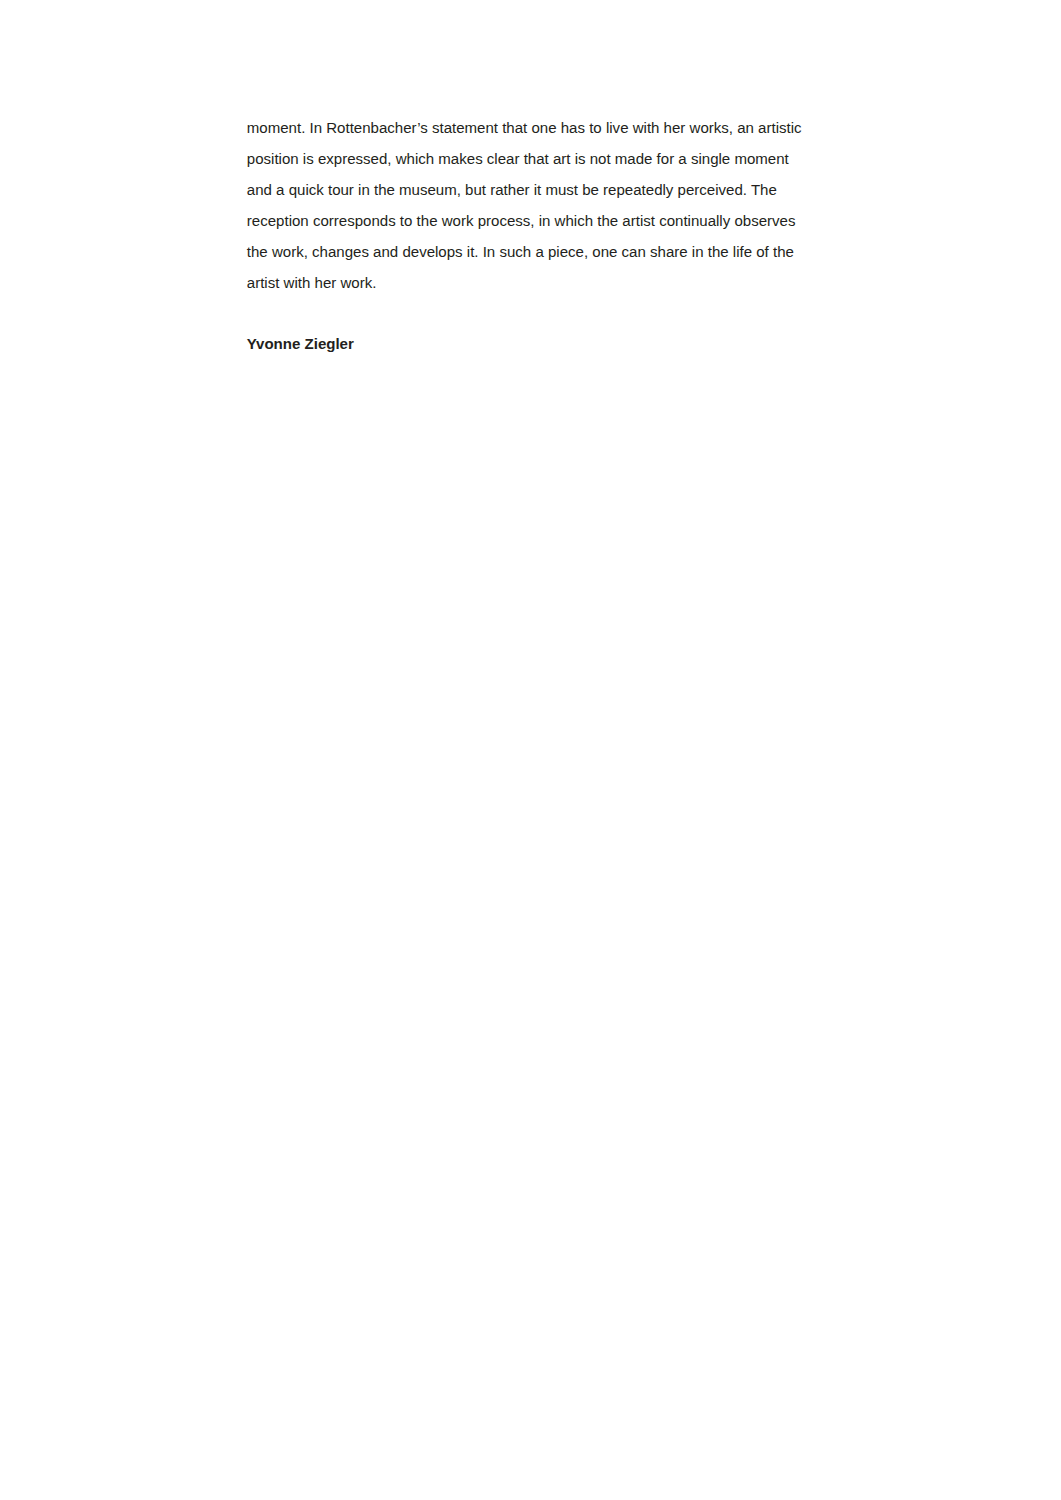moment. In Rottenbacher’s statement that one has to live with her works, an artistic position is expressed, which makes clear that art is not made for a single moment and a quick tour in the museum, but rather it must be repeatedly perceived. The reception corresponds to the work process, in which the artist continually observes the work, changes and develops it. In such a piece, one can share in the life of the artist with her work.
Yvonne Ziegler